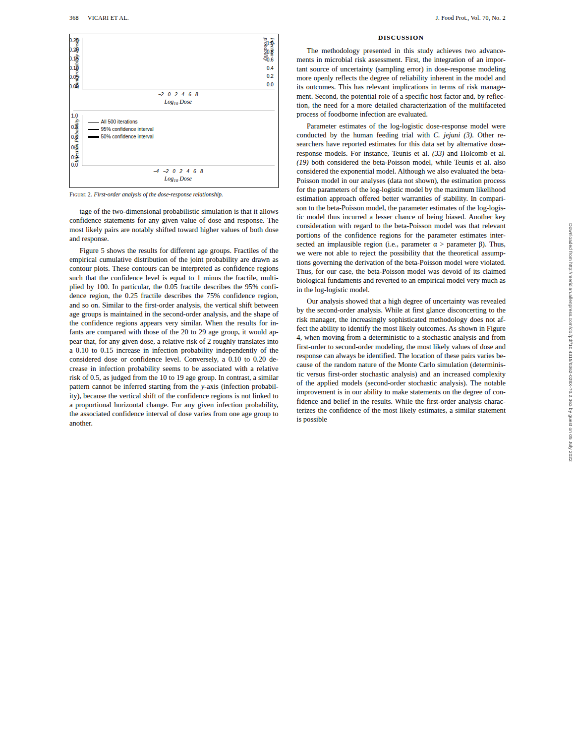Downloaded from http://meridian.allenpress.com/doi/pdf/10.4315/0362-028X-70.2.363 by guest on 05 July 2022
368 Vicari et al. J. Food Prot., Vol. 70, No. 2
Joint probability density
0.25
0.20
0.15
0.10
0.05
0.00
1.0
0.8
0.6
0.4
0.2
0.0
Infection probability
−2 0 2 4 6 8
Log10 Dose
Infection Probability
1.0
0.8
0.6
0/4
0.2
0.0
All 500 iterations
95% confidence interval
50% confidence interval
−4 −2 0 2 4 6 8
Log10 Dose
Figure 2. First-order analysis of the dose-response relationship.
tage of the two-dimensional probabilistic simulation is that it allows confidence statements for any given value of dose and response. The most likely pairs are notably shifted toward higher values of both dose and response.
Figure 5 shows the results for different age groups. Fractiles of the empirical cumulative distribution of the joint probability are drawn as contour plots. These contours can be interpreted as confidence regions such that the confidence level is equal to 1 minus the fractile, multiplied by 100. In particular, the 0.05 fractile describes the 95% confidence region, the 0.25 fractile describes the 75% confidence region, and so on. Similar to the first-order analysis, the vertical shift between age groups is maintained in the second-order analysis, and the shape of the confidence regions appears very similar. When the results for infants are compared with those of the 20 to 29 age group, it would appear that, for any given dose, a relative risk of 2 roughly translates into a 0.10 to 0.15 increase in infection probability independently of the considered dose or confidence level. Conversely, a 0.10 to 0.20 decrease in infection probability seems to be associated with a relative risk of 0.5, as judged from the 10 to 19 age group. In contrast, a similar pattern cannot be inferred starting from the y-axis (infection probability), because the vertical shift of the confidence regions is not linked to a proportional horizontal change. For any given infection probability, the associated confidence interval of dose varies from one age group to another.
Discussion
The methodology presented in this study achieves two advancements in microbial risk assessment. First, the integration of an important source of uncertainty (sampling error) in dose-response modeling more openly reflects the degree of reliability inherent in the model and its outcomes. This has relevant implications in terms of risk management. Second, the potential role of a specific host factor and, by reflection, the need for a more detailed characterization of the multifaceted process of foodborne infection are evaluated.
Parameter estimates of the log-logistic dose-response model were conducted by the human feeding trial with C. jejuni (3). Other researchers have reported estimates for this data set by alternative dose-response models. For instance, Teunis et al. (33) and Holcomb et al. (19) both considered the beta-Poisson model, while Teunis et al. also considered the exponential model. Although we also evaluated the beta-Poisson model in our analyses (data not shown), the estimation process for the parameters of the log-logistic model by the maximum likelihood estimation approach offered better warranties of stability. In comparison to the beta-Poisson model, the parameter estimates of the log-logistic model thus incurred a lesser chance of being biased. Another key consideration with regard to the beta-Poisson model was that relevant portions of the confidence regions for the parameter estimates intersected an implausible region (i.e., parameter α > parameter β). Thus, we were not able to reject the possibility that the theoretical assumptions governing the derivation of the beta-Poisson model were violated. Thus, for our case, the beta-Poisson model was devoid of its claimed biological fundaments and reverted to an empirical model very much as in the log-logistic model.
Our analysis showed that a high degree of uncertainty was revealed by the second-order analysis. While at first glance disconcerting to the risk manager, the increasingly sophisticated methodology does not affect the ability to identify the most likely outcomes. As shown in Figure 4, when moving from a deterministic to a stochastic analysis and from first-order to second-order modeling, the most likely values of dose and response can always be identified. The location of these pairs varies because of the random nature of the Monte Carlo simulation (deterministic versus first-order stochastic analysis) and an increased complexity of the applied models (second-order stochastic analysis). The notable improvement is in our ability to make statements on the degree of confidence and belief in the results. While the first-order analysis characterizes the confidence of the most likely estimates, a similar statement is possible